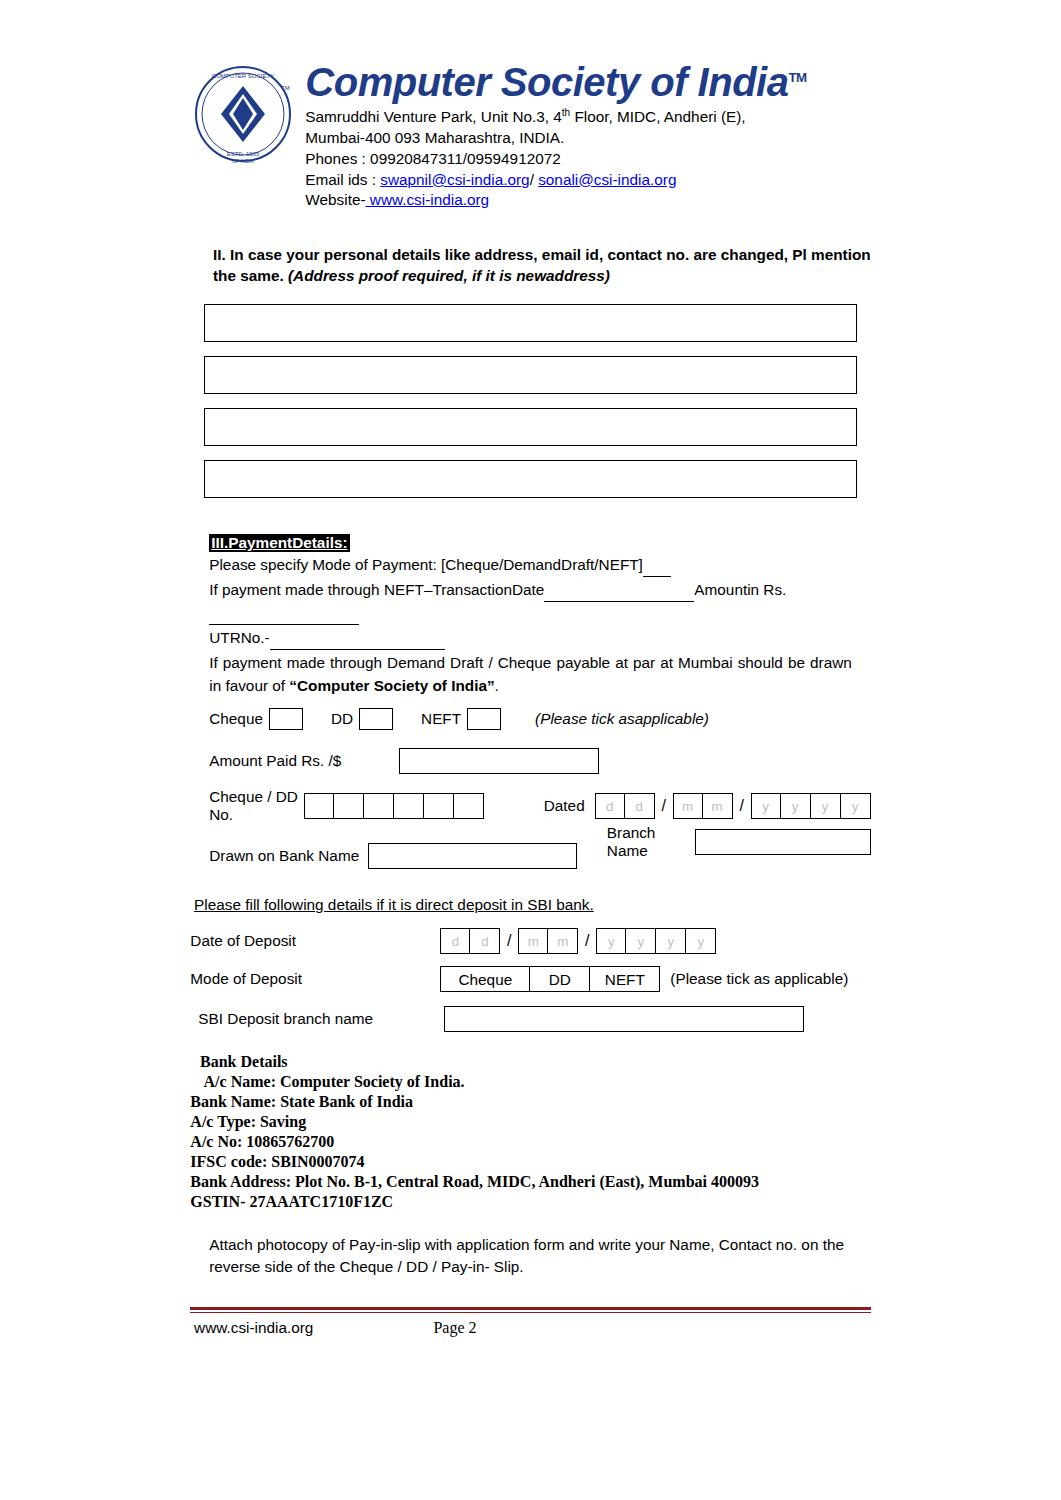COMPUTER SOCIETY ESTD. 1965 OF INDIA TM
Computer Society of IndiaTM
Samruddhi Venture Park, Unit No.3, 4th Floor, MIDC, Andheri (E),
Mumbai-400 093 Maharashtra, INDIA.
Phones : 09920847311/09594912072
Email ids : swapnil@csi-india.org/ sonali@csi-india.org
Website- www.csi-india.org
II. In case your personal details like address, email id, contact no. are changed, Pl mention the same. (Address proof required, if it is newaddress)
III.PaymentDetails:
Please specify Mode of Payment: [Cheque/DemandDraft/NEFT]
If payment made through NEFT–TransactionDate Amountin Rs.
UTRNo.-
If payment made through Demand Draft / Cheque payable at par at Mumbai should be drawn in favour of “Computer Society of India”.
Cheque DD NEFT (Please tick asapplicable)
Amount Paid Rs. /$
Cheque / DD No. Dated dd / mm / yyyy
Drawn on Bank Name Branch Name
Please fill following details if it is direct deposit in SBI bank.
Date of Deposit dd / mm / yyyy
Mode of Deposit Cheque DD NEFT (Please tick as applicable)
SBI Deposit branch name
Bank Details
A/c Name: Computer Society of India.
Bank Name: State Bank of India
A/c Type: Saving
A/c No: 10865762700
IFSC code: SBIN0007074
Bank Address: Plot No. B-1, Central Road, MIDC, Andheri (East), Mumbai 400093
GSTIN- 27AAATC1710F1ZC
Attach photocopy of Pay-in-slip with application form and write your Name, Contact no. on the reverse side of the Cheque / DD / Pay-in- Slip.
www.csi-india.org Page 2